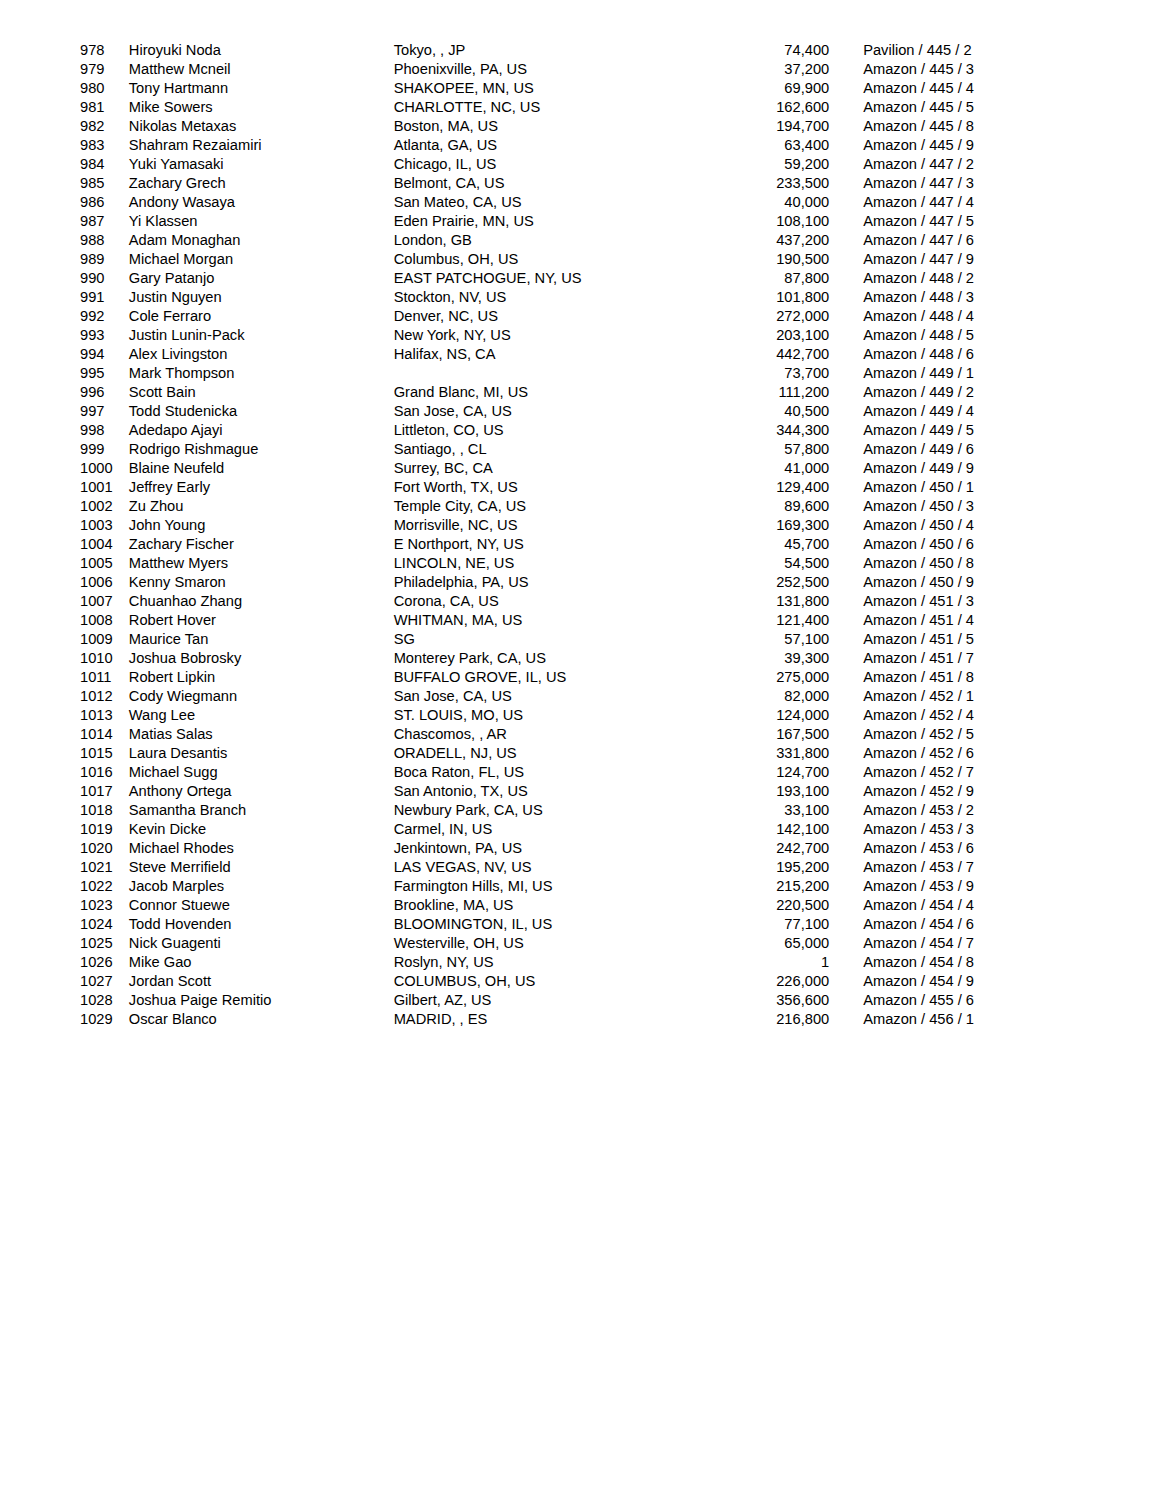| 978 | Hiroyuki Noda | Tokyo, , JP | 74,400 | Pavilion / 445 / 2 |
| 979 | Matthew Mcneil | Phoenixville, PA, US | 37,200 | Amazon / 445 / 3 |
| 980 | Tony Hartmann | SHAKOPEE, MN, US | 69,900 | Amazon / 445 / 4 |
| 981 | Mike Sowers | CHARLOTTE, NC, US | 162,600 | Amazon / 445 / 5 |
| 982 | Nikolas Metaxas | Boston, MA, US | 194,700 | Amazon / 445 / 8 |
| 983 | Shahram Rezaiamiri | Atlanta, GA, US | 63,400 | Amazon / 445 / 9 |
| 984 | Yuki Yamasaki | Chicago, IL, US | 59,200 | Amazon / 447 / 2 |
| 985 | Zachary Grech | Belmont, CA, US | 233,500 | Amazon / 447 / 3 |
| 986 | Andony Wasaya | San Mateo, CA, US | 40,000 | Amazon / 447 / 4 |
| 987 | Yi Klassen | Eden Prairie, MN, US | 108,100 | Amazon / 447 / 5 |
| 988 | Adam Monaghan | London, GB | 437,200 | Amazon / 447 / 6 |
| 989 | Michael Morgan | Columbus, OH, US | 190,500 | Amazon / 447 / 9 |
| 990 | Gary Patanjo | EAST PATCHOGUE, NY, US | 87,800 | Amazon / 448 / 2 |
| 991 | Justin Nguyen | Stockton, NV, US | 101,800 | Amazon / 448 / 3 |
| 992 | Cole Ferraro | Denver, NC, US | 272,000 | Amazon / 448 / 4 |
| 993 | Justin Lunin-Pack | New York, NY, US | 203,100 | Amazon / 448 / 5 |
| 994 | Alex Livingston | Halifax, NS, CA | 442,700 | Amazon / 448 / 6 |
| 995 | Mark Thompson | | 73,700 | Amazon / 449 / 1 |
| 996 | Scott Bain | Grand Blanc, MI, US | 111,200 | Amazon / 449 / 2 |
| 997 | Todd Studenicka | San Jose, CA, US | 40,500 | Amazon / 449 / 4 |
| 998 | Adedapo Ajayi | Littleton, CO, US | 344,300 | Amazon / 449 / 5 |
| 999 | Rodrigo Rishmague | Santiago, , CL | 57,800 | Amazon / 449 / 6 |
| 1000 | Blaine Neufeld | Surrey, BC, CA | 41,000 | Amazon / 449 / 9 |
| 1001 | Jeffrey Early | Fort Worth, TX, US | 129,400 | Amazon / 450 / 1 |
| 1002 | Zu Zhou | Temple City, CA, US | 89,600 | Amazon / 450 / 3 |
| 1003 | John Young | Morrisville, NC, US | 169,300 | Amazon / 450 / 4 |
| 1004 | Zachary Fischer | E Northport, NY, US | 45,700 | Amazon / 450 / 6 |
| 1005 | Matthew Myers | LINCOLN, NE, US | 54,500 | Amazon / 450 / 8 |
| 1006 | Kenny Smaron | Philadelphia, PA, US | 252,500 | Amazon / 450 / 9 |
| 1007 | Chuanhao Zhang | Corona, CA, US | 131,800 | Amazon / 451 / 3 |
| 1008 | Robert Hover | WHITMAN, MA, US | 121,400 | Amazon / 451 / 4 |
| 1009 | Maurice Tan | SG | 57,100 | Amazon / 451 / 5 |
| 1010 | Joshua Bobrosky | Monterey Park, CA, US | 39,300 | Amazon / 451 / 7 |
| 1011 | Robert Lipkin | BUFFALO GROVE, IL, US | 275,000 | Amazon / 451 / 8 |
| 1012 | Cody Wiegmann | San Jose, CA, US | 82,000 | Amazon / 452 / 1 |
| 1013 | Wang Lee | ST. LOUIS, MO, US | 124,000 | Amazon / 452 / 4 |
| 1014 | Matias Salas | Chascomos, , AR | 167,500 | Amazon / 452 / 5 |
| 1015 | Laura Desantis | ORADELL, NJ, US | 331,800 | Amazon / 452 / 6 |
| 1016 | Michael Sugg | Boca Raton, FL, US | 124,700 | Amazon / 452 / 7 |
| 1017 | Anthony Ortega | San Antonio, TX, US | 193,100 | Amazon / 452 / 9 |
| 1018 | Samantha Branch | Newbury Park, CA, US | 33,100 | Amazon / 453 / 2 |
| 1019 | Kevin Dicke | Carmel, IN, US | 142,100 | Amazon / 453 / 3 |
| 1020 | Michael Rhodes | Jenkintown, PA, US | 242,700 | Amazon / 453 / 6 |
| 1021 | Steve Merrifield | LAS VEGAS, NV, US | 195,200 | Amazon / 453 / 7 |
| 1022 | Jacob Marples | Farmington Hills, MI, US | 215,200 | Amazon / 453 / 9 |
| 1023 | Connor Stuewe | Brookline, MA, US | 220,500 | Amazon / 454 / 4 |
| 1024 | Todd Hovenden | BLOOMINGTON, IL, US | 77,100 | Amazon / 454 / 6 |
| 1025 | Nick Guagenti | Westerville, OH, US | 65,000 | Amazon / 454 / 7 |
| 1026 | Mike Gao | Roslyn, NY, US | 1 | Amazon / 454 / 8 |
| 1027 | Jordan Scott | COLUMBUS, OH, US | 226,000 | Amazon / 454 / 9 |
| 1028 | Joshua Paige Remitio | Gilbert, AZ, US | 356,600 | Amazon / 455 / 6 |
| 1029 | Oscar Blanco | MADRID, , ES | 216,800 | Amazon / 456 / 1 |